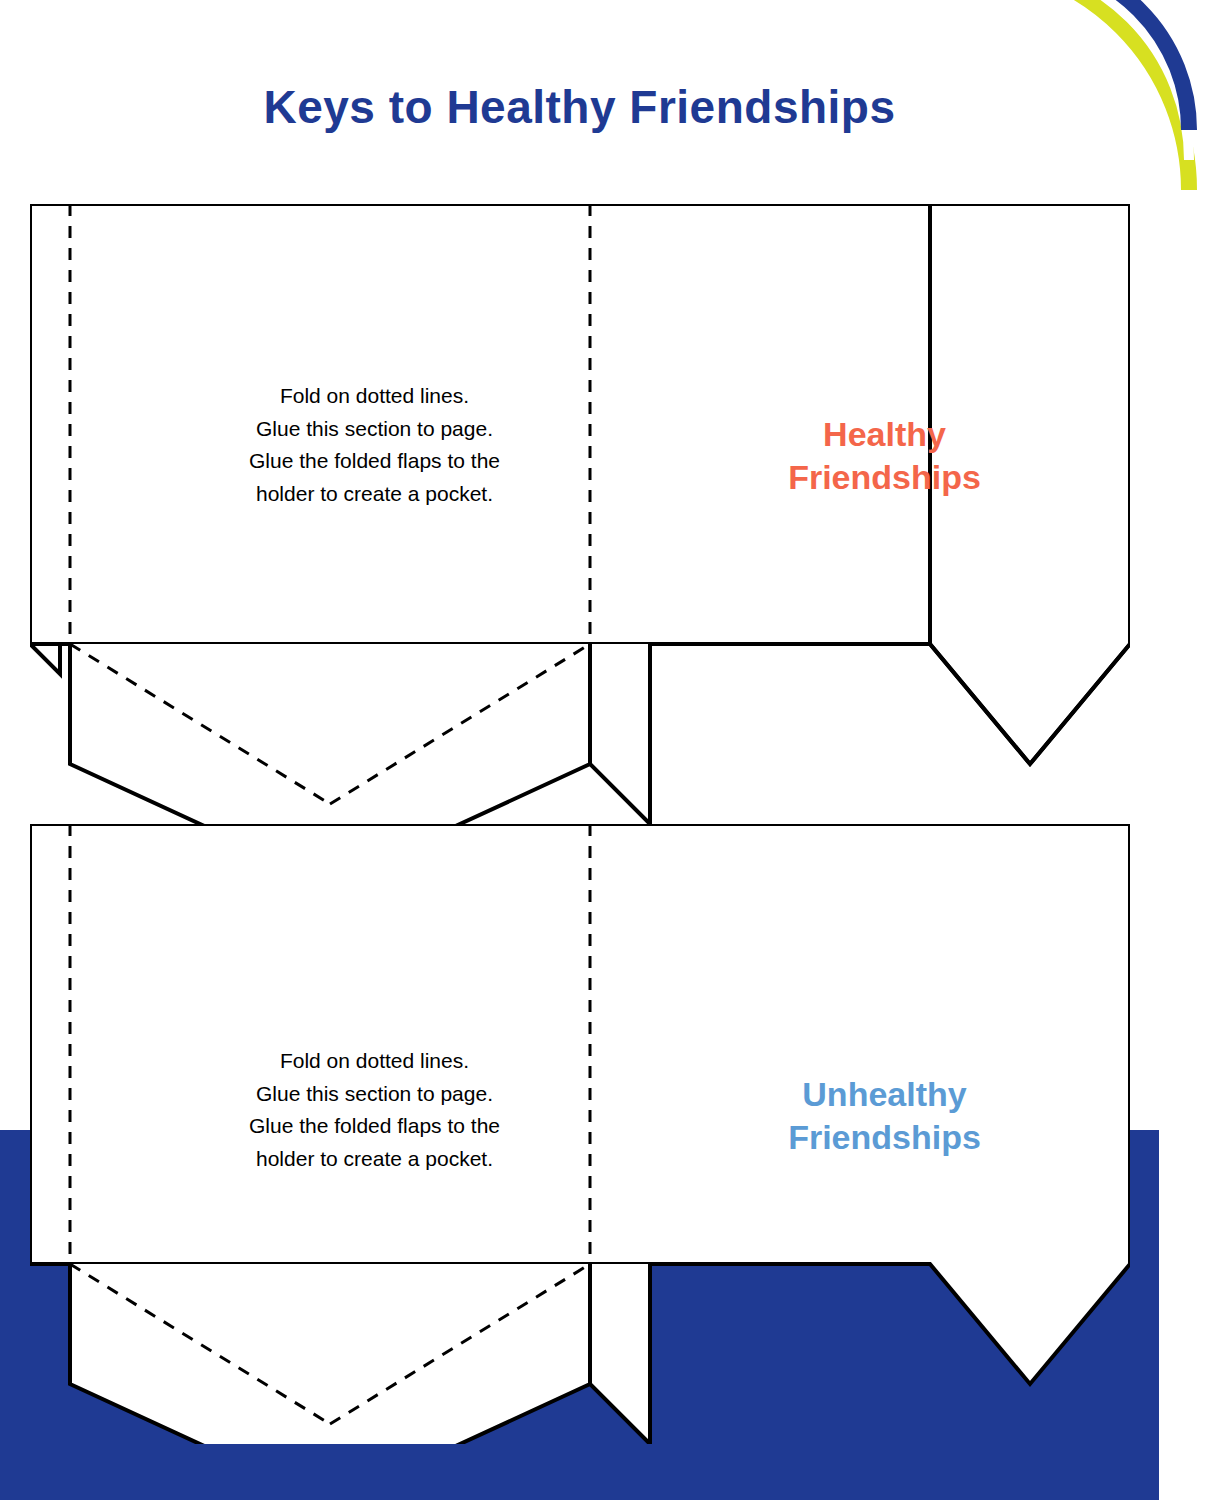Keys to Healthy Friendships
Fold on dotted lines.
Glue this section to page.
Glue the folded flaps to the
holder to create a pocket.
Healthy
Friendships
Fold on dotted lines.
Glue this section to page.
Glue the folded flaps to the
holder to create a pocket.
Unhealthy
Friendships